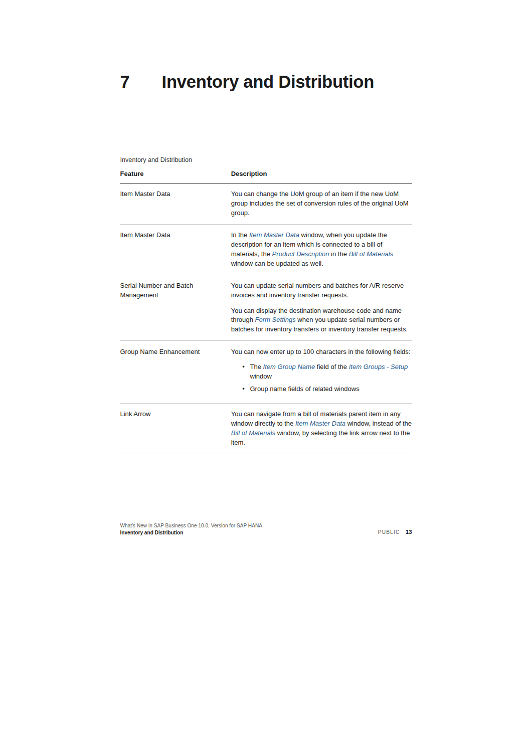7 Inventory and Distribution
Inventory and Distribution
| Feature | Description |
| --- | --- |
| Item Master Data | You can change the UoM group of an item if the new UoM group includes the set of conversion rules of the original UoM group. |
| Item Master Data | In the Item Master Data window, when you update the description for an item which is connected to a bill of materials, the Product Description in the Bill of Materials window can be updated as well. |
| Serial Number and Batch Management | You can update serial numbers and batches for A/R reserve invoices and inventory transfer requests. You can display the destination warehouse code and name through Form Settings when you update serial numbers or batches for inventory transfers or inventory transfer requests. |
| Group Name Enhancement | You can now enter up to 100 characters in the following fields: The Item Group Name field of the Item Groups - Setup window Group name fields of related windows |
| Link Arrow | You can navigate from a bill of materials parent item in any window directly to the Item Master Data window, instead of the Bill of Materials window, by selecting the link arrow next to the item. |
What's New in SAP Business One 10.0, Version for SAP HANA
Inventory and Distribution
PUBLIC13